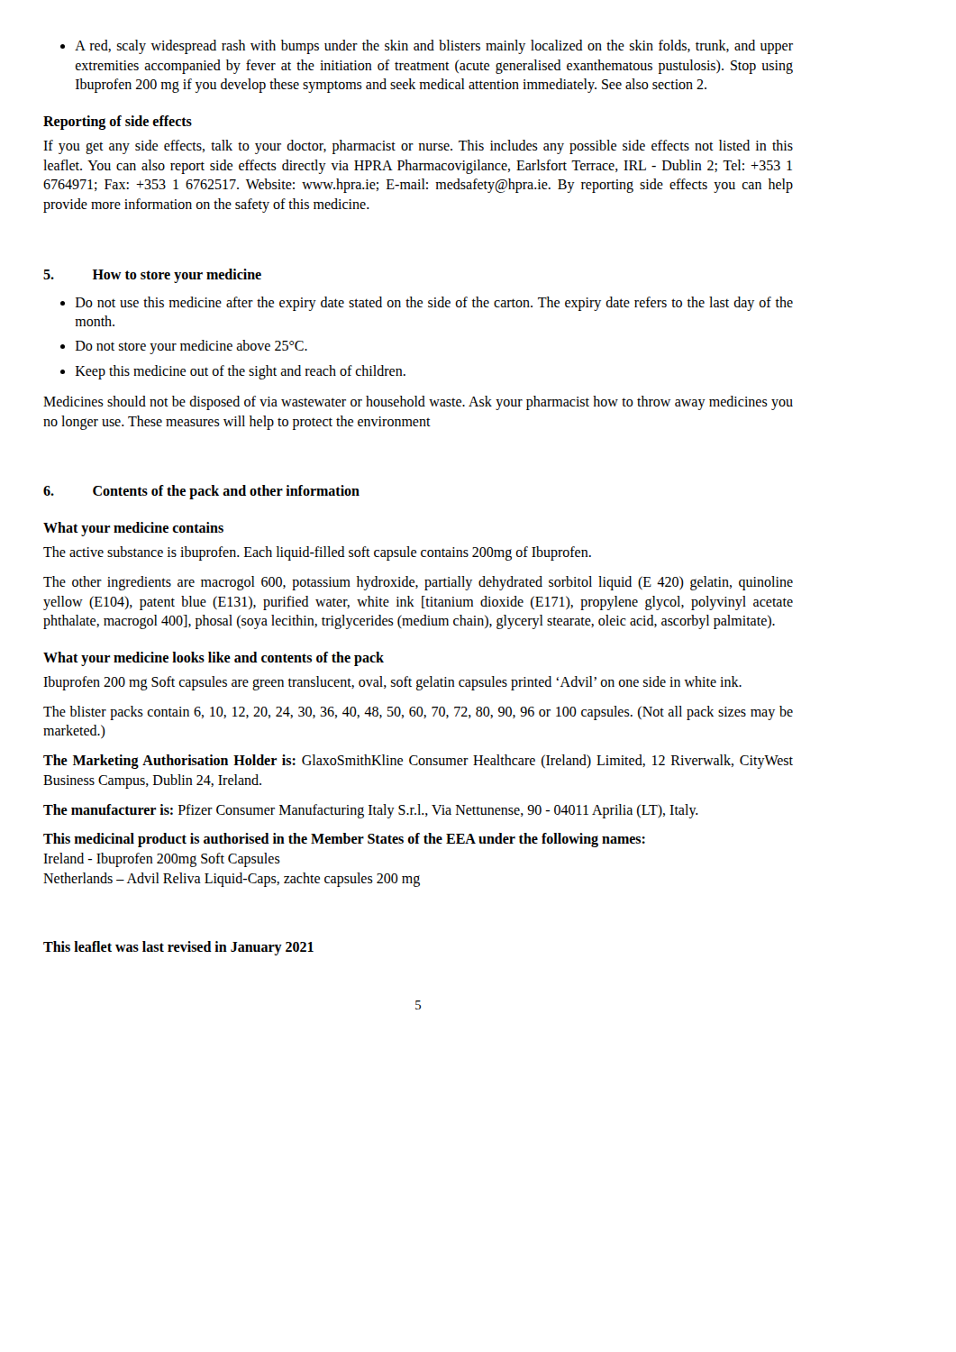A red, scaly widespread rash with bumps under the skin and blisters mainly localized on the skin folds, trunk, and upper extremities accompanied by fever at the initiation of treatment (acute generalised exanthematous pustulosis). Stop using Ibuprofen 200 mg if you develop these symptoms and seek medical attention immediately. See also section 2.
Reporting of side effects
If you get any side effects, talk to your doctor, pharmacist or nurse. This includes any possible side effects not listed in this leaflet. You can also report side effects directly via HPRA Pharmacovigilance, Earlsfort Terrace, IRL - Dublin 2; Tel: +353 1 6764971; Fax: +353 1 6762517. Website: www.hpra.ie; E-mail: medsafety@hpra.ie. By reporting side effects you can help provide more information on the safety of this medicine.
5. How to store your medicine
Do not use this medicine after the expiry date stated on the side of the carton. The expiry date refers to the last day of the month.
Do not store your medicine above 25°C.
Keep this medicine out of the sight and reach of children.
Medicines should not be disposed of via wastewater or household waste. Ask your pharmacist how to throw away medicines you no longer use. These measures will help to protect the environment
6. Contents of the pack and other information
What your medicine contains
The active substance is ibuprofen. Each liquid-filled soft capsule contains 200mg of Ibuprofen.
The other ingredients are macrogol 600, potassium hydroxide, partially dehydrated sorbitol liquid (E 420) gelatin, quinoline yellow (E104), patent blue (E131), purified water, white ink [titanium dioxide (E171), propylene glycol, polyvinyl acetate phthalate, macrogol 400], phosal (soya lecithin, triglycerides (medium chain), glyceryl stearate, oleic acid, ascorbyl palmitate).
What your medicine looks like and contents of the pack
Ibuprofen 200 mg Soft capsules are green translucent, oval, soft gelatin capsules printed ‘Advil’ on one side in white ink.
The blister packs contain 6, 10, 12, 20, 24, 30, 36, 40, 48, 50, 60, 70, 72, 80, 90, 96 or 100 capsules. (Not all pack sizes may be marketed.)
The Marketing Authorisation Holder is: GlaxoSmithKline Consumer Healthcare (Ireland) Limited, 12 Riverwalk, CityWest Business Campus, Dublin 24, Ireland.
The manufacturer is: Pfizer Consumer Manufacturing Italy S.r.l., Via Nettunense, 90 - 04011 Aprilia (LT), Italy.
This medicinal product is authorised in the Member States of the EEA under the following names:
Ireland - Ibuprofen 200mg Soft Capsules
Netherlands – Advil Reliva Liquid-Caps, zachte capsules 200 mg
This leaflet was last revised in January 2021
5